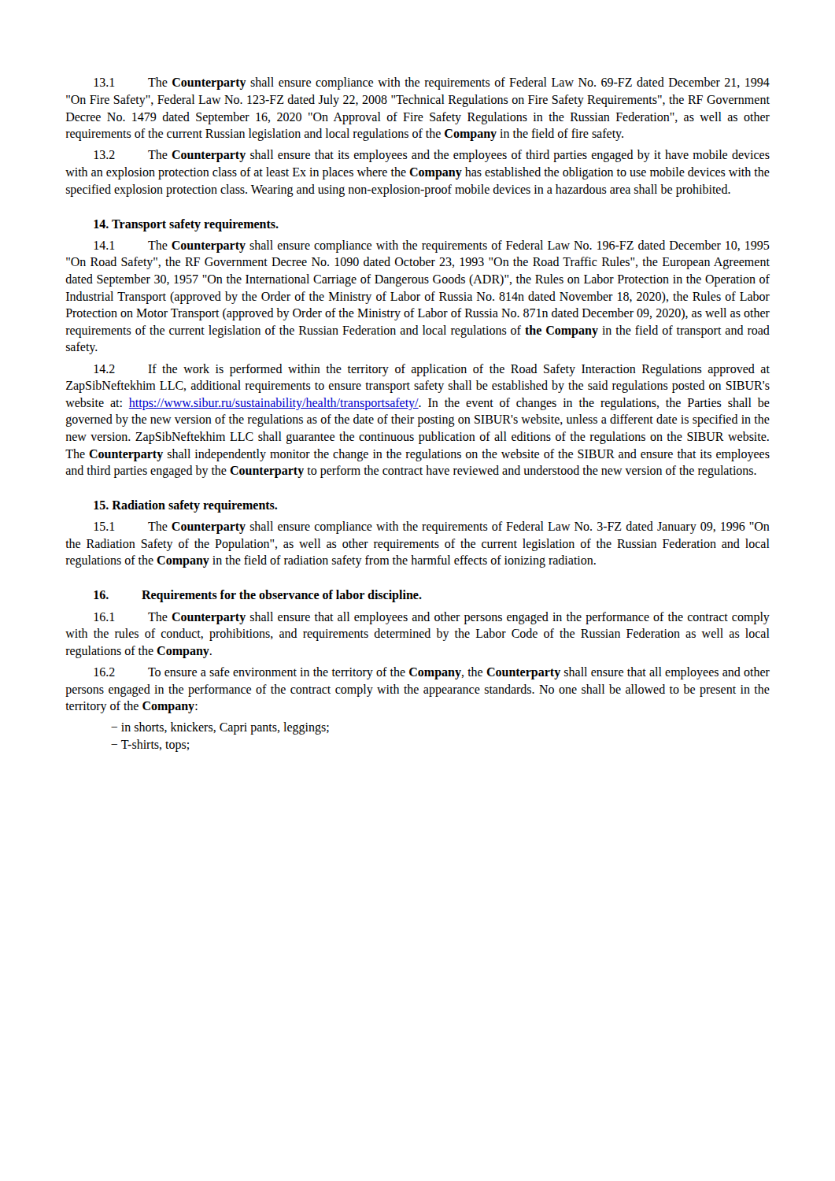13.1 The Counterparty shall ensure compliance with the requirements of Federal Law No. 69-FZ dated December 21, 1994 "On Fire Safety", Federal Law No. 123-FZ dated July 22, 2008 "Technical Regulations on Fire Safety Requirements", the RF Government Decree No. 1479 dated September 16, 2020 "On Approval of Fire Safety Regulations in the Russian Federation", as well as other requirements of the current Russian legislation and local regulations of the Company in the field of fire safety.
13.2 The Counterparty shall ensure that its employees and the employees of third parties engaged by it have mobile devices with an explosion protection class of at least Ex in places where the Company has established the obligation to use mobile devices with the specified explosion protection class. Wearing and using non-explosion-proof mobile devices in a hazardous area shall be prohibited.
14. Transport safety requirements.
14.1 The Counterparty shall ensure compliance with the requirements of Federal Law No. 196-FZ dated December 10, 1995 "On Road Safety", the RF Government Decree No. 1090 dated October 23, 1993 "On the Road Traffic Rules", the European Agreement dated September 30, 1957 "On the International Carriage of Dangerous Goods (ADR)", the Rules on Labor Protection in the Operation of Industrial Transport (approved by the Order of the Ministry of Labor of Russia No. 814n dated November 18, 2020), the Rules of Labor Protection on Motor Transport (approved by Order of the Ministry of Labor of Russia No. 871n dated December 09, 2020), as well as other requirements of the current legislation of the Russian Federation and local regulations of the Company in the field of transport and road safety.
14.2 If the work is performed within the territory of application of the Road Safety Interaction Regulations approved at ZapSibNeftekhim LLC, additional requirements to ensure transport safety shall be established by the said regulations posted on SIBUR's website at: https://www.sibur.ru/sustainability/health/transportsafety/. In the event of changes in the regulations, the Parties shall be governed by the new version of the regulations as of the date of their posting on SIBUR's website, unless a different date is specified in the new version. ZapSibNeftekhim LLC shall guarantee the continuous publication of all editions of the regulations on the SIBUR website. The Counterparty shall independently monitor the change in the regulations on the website of the SIBUR and ensure that its employees and third parties engaged by the Counterparty to perform the contract have reviewed and understood the new version of the regulations.
15. Radiation safety requirements.
15.1 The Counterparty shall ensure compliance with the requirements of Federal Law No. 3-FZ dated January 09, 1996 "On the Radiation Safety of the Population", as well as other requirements of the current legislation of the Russian Federation and local regulations of the Company in the field of radiation safety from the harmful effects of ionizing radiation.
16. Requirements for the observance of labor discipline.
16.1 The Counterparty shall ensure that all employees and other persons engaged in the performance of the contract comply with the rules of conduct, prohibitions, and requirements determined by the Labor Code of the Russian Federation as well as local regulations of the Company.
16.2 To ensure a safe environment in the territory of the Company, the Counterparty shall ensure that all employees and other persons engaged in the performance of the contract comply with the appearance standards. No one shall be allowed to be present in the territory of the Company:
in shorts, knickers, Capri pants, leggings;
T-shirts, tops;